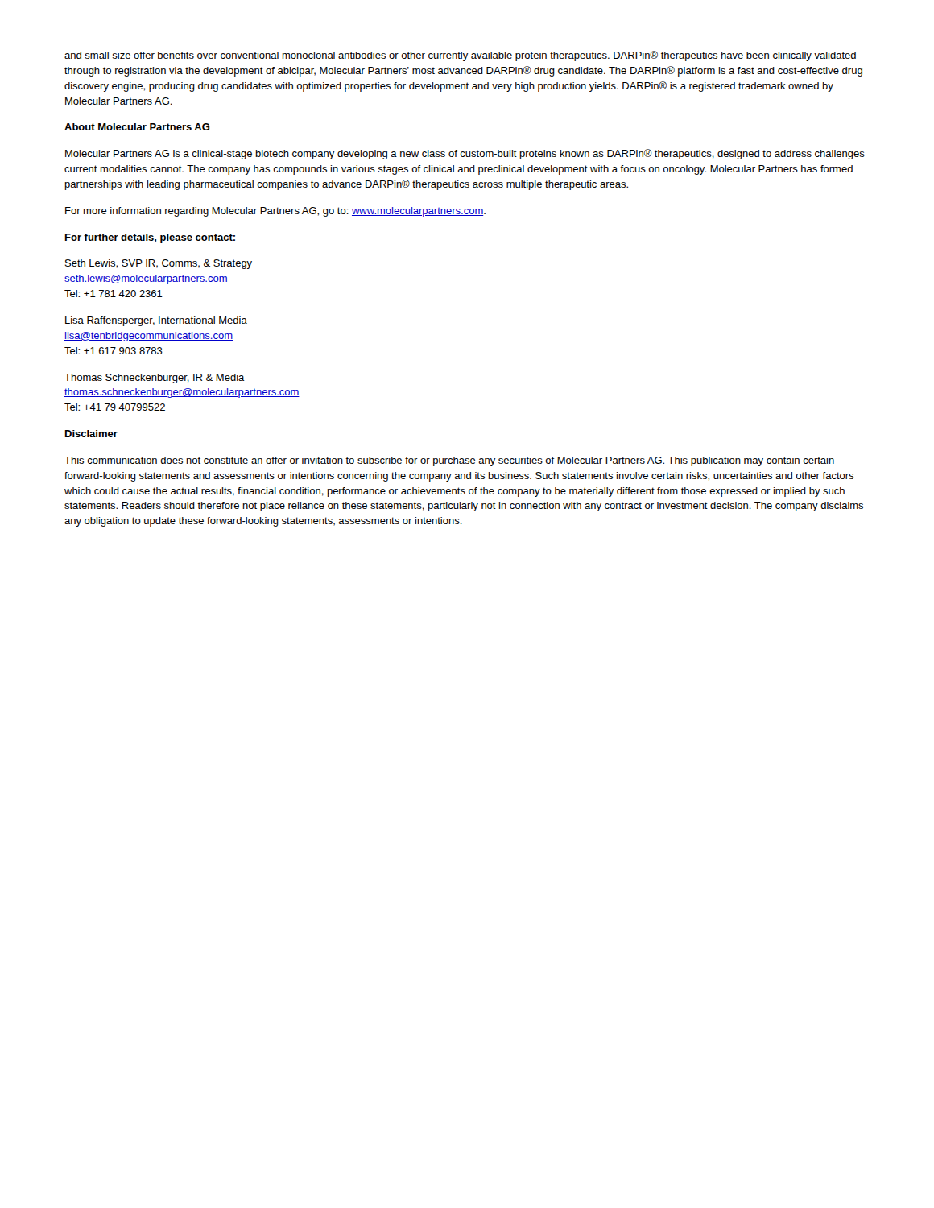and small size offer benefits over conventional monoclonal antibodies or other currently available protein therapeutics. DARPin® therapeutics have been clinically validated through to registration via the development of abicipar, Molecular Partners' most advanced DARPin® drug candidate. The DARPin® platform is a fast and cost-effective drug discovery engine, producing drug candidates with optimized properties for development and very high production yields. DARPin® is a registered trademark owned by Molecular Partners AG.
About Molecular Partners AG
Molecular Partners AG is a clinical-stage biotech company developing a new class of custom-built proteins known as DARPin® therapeutics, designed to address challenges current modalities cannot. The company has compounds in various stages of clinical and preclinical development with a focus on oncology. Molecular Partners has formed partnerships with leading pharmaceutical companies to advance DARPin® therapeutics across multiple therapeutic areas.
For more information regarding Molecular Partners AG, go to: www.molecularpartners.com.
For further details, please contact:
Seth Lewis, SVP IR, Comms, & Strategy
seth.lewis@molecularpartners.com
Tel: +1 781 420 2361
Lisa Raffensperger, International Media
lisa@tenbridgecommunications.com
Tel: +1 617 903 8783
Thomas Schneckenburger, IR & Media
thomas.schneckenburger@molecularpartners.com
Tel: +41 79 40799522
Disclaimer
This communication does not constitute an offer or invitation to subscribe for or purchase any securities of Molecular Partners AG. This publication may contain certain forward-looking statements and assessments or intentions concerning the company and its business. Such statements involve certain risks, uncertainties and other factors which could cause the actual results, financial condition, performance or achievements of the company to be materially different from those expressed or implied by such statements. Readers should therefore not place reliance on these statements, particularly not in connection with any contract or investment decision. The company disclaims any obligation to update these forward-looking statements, assessments or intentions.